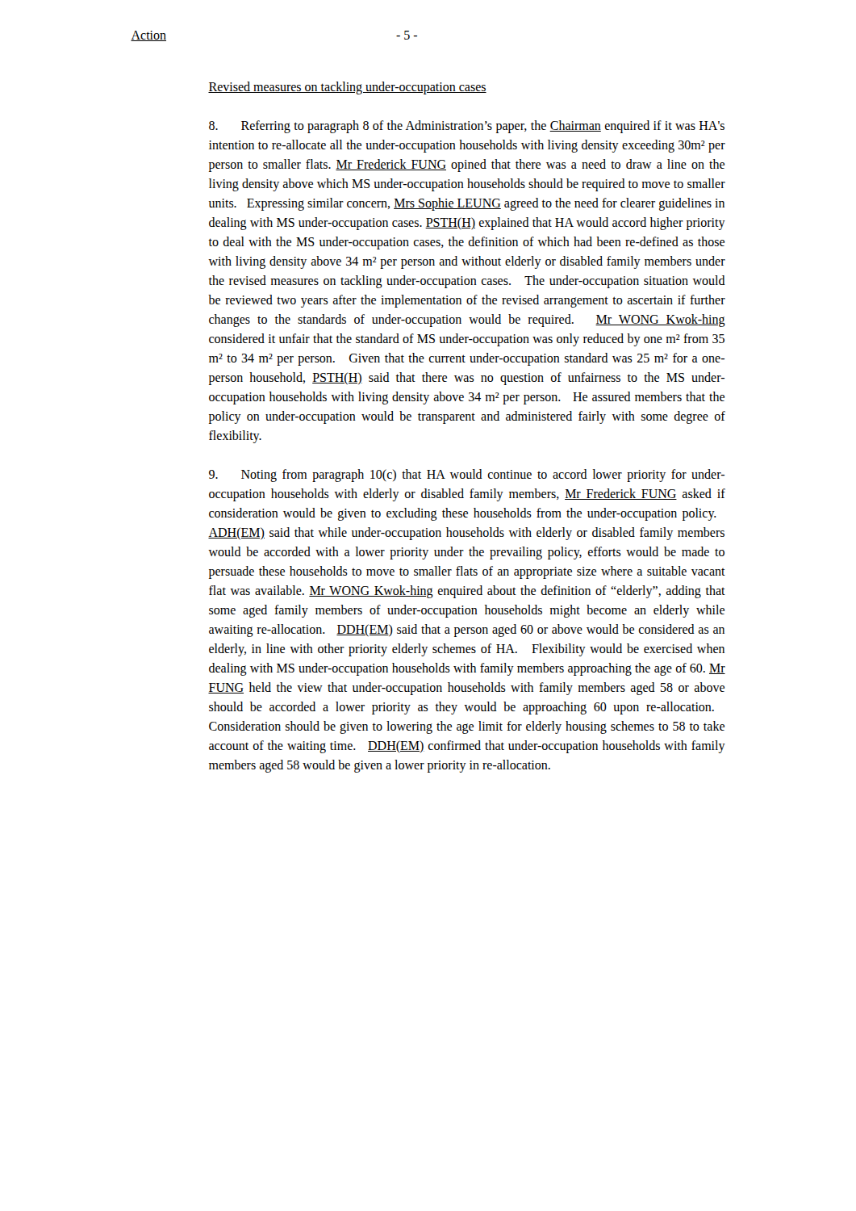Action - 5 -
Revised measures on tackling under-occupation cases
8. Referring to paragraph 8 of the Administration’s paper, the Chairman enquired if it was HA's intention to re-allocate all the under-occupation households with living density exceeding 30m² per person to smaller flats. Mr Frederick FUNG opined that there was a need to draw a line on the living density above which MS under-occupation households should be required to move to smaller units. Expressing similar concern, Mrs Sophie LEUNG agreed to the need for clearer guidelines in dealing with MS under-occupation cases. PSTH(H) explained that HA would accord higher priority to deal with the MS under-occupation cases, the definition of which had been re-defined as those with living density above 34 m² per person and without elderly or disabled family members under the revised measures on tackling under-occupation cases. The under-occupation situation would be reviewed two years after the implementation of the revised arrangement to ascertain if further changes to the standards of under-occupation would be required. Mr WONG Kwok-hing considered it unfair that the standard of MS under-occupation was only reduced by one m² from 35 m² to 34 m² per person. Given that the current under-occupation standard was 25 m² for a one-person household, PSTH(H) said that there was no question of unfairness to the MS under-occupation households with living density above 34 m² per person. He assured members that the policy on under-occupation would be transparent and administered fairly with some degree of flexibility.
9. Noting from paragraph 10(c) that HA would continue to accord lower priority for under-occupation households with elderly or disabled family members, Mr Frederick FUNG asked if consideration would be given to excluding these households from the under-occupation policy. ADH(EM) said that while under-occupation households with elderly or disabled family members would be accorded with a lower priority under the prevailing policy, efforts would be made to persuade these households to move to smaller flats of an appropriate size where a suitable vacant flat was available. Mr WONG Kwok-hing enquired about the definition of “elderly”, adding that some aged family members of under-occupation households might become an elderly while awaiting re-allocation. DDH(EM) said that a person aged 60 or above would be considered as an elderly, in line with other priority elderly schemes of HA. Flexibility would be exercised when dealing with MS under-occupation households with family members approaching the age of 60. Mr FUNG held the view that under-occupation households with family members aged 58 or above should be accorded a lower priority as they would be approaching 60 upon re-allocation. Consideration should be given to lowering the age limit for elderly housing schemes to 58 to take account of the waiting time. DDH(EM) confirmed that under-occupation households with family members aged 58 would be given a lower priority in re-allocation.